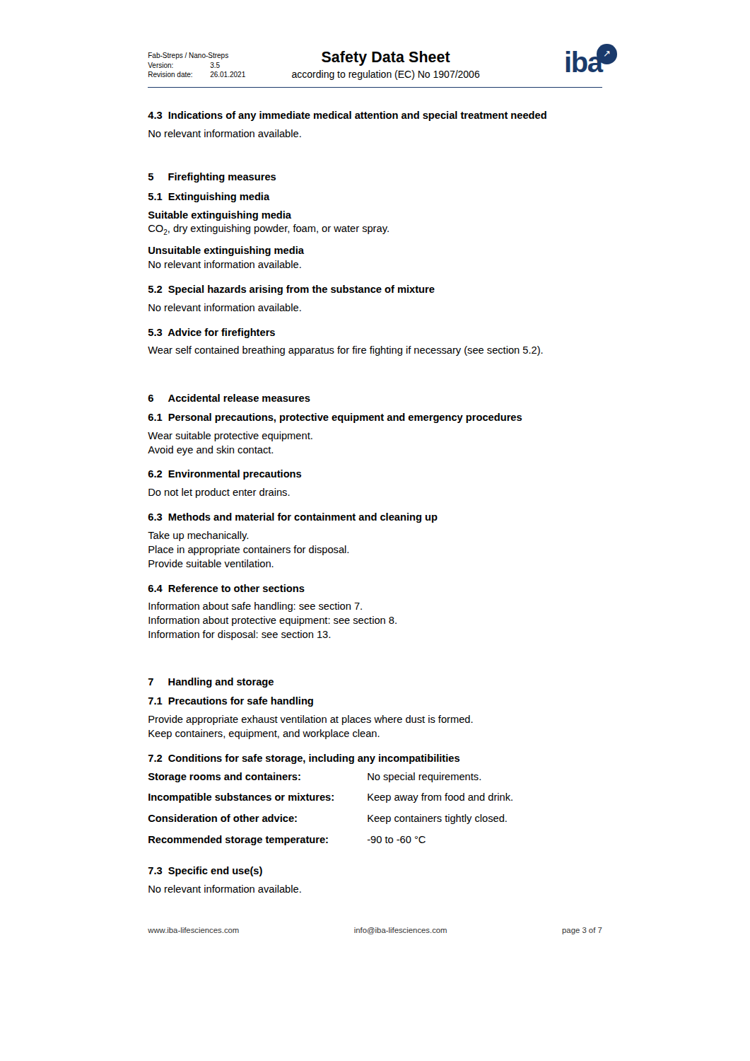Fab-Streps / Nano-Streps
| Version: | 3.5 |
| Revision date: | 26.01.2021 |
Safety Data Sheet
according to regulation (EC) No 1907/2006
iba
4.3 Indications of any immediate medical attention and special treatment needed
No relevant information available.
5 Firefighting measures
5.1 Extinguishing media
Suitable extinguishing media
CO2, dry extinguishing powder, foam, or water spray.
Unsuitable extinguishing media
No relevant information available.
5.2 Special hazards arising from the substance of mixture
No relevant information available.
5.3 Advice for firefighters
Wear self contained breathing apparatus for fire fighting if necessary (see section 5.2).
6 Accidental release measures
6.1 Personal precautions, protective equipment and emergency procedures
Wear suitable protective equipment.
Avoid eye and skin contact.
6.2 Environmental precautions
Do not let product enter drains.
6.3 Methods and material for containment and cleaning up
Take up mechanically.
Place in appropriate containers for disposal.
Provide suitable ventilation.
6.4 Reference to other sections
Information about safe handling: see section 7.
Information about protective equipment: see section 8.
Information for disposal: see section 13.
7 Handling and storage
7.1 Precautions for safe handling
Provide appropriate exhaust ventilation at places where dust is formed.
Keep containers, equipment, and workplace clean.
7.2 Conditions for safe storage, including any incompatibilities
| Storage rooms and containers: | No special requirements. |
| Incompatible substances or mixtures: | Keep away from food and drink. |
| Consideration of other advice: | Keep containers tightly closed. |
| Recommended storage temperature: | -90 to -60 °C |
7.3 Specific end use(s)
No relevant information available.
www.iba-lifesciences.com
info@iba-lifesciences.com
page 3 of 7